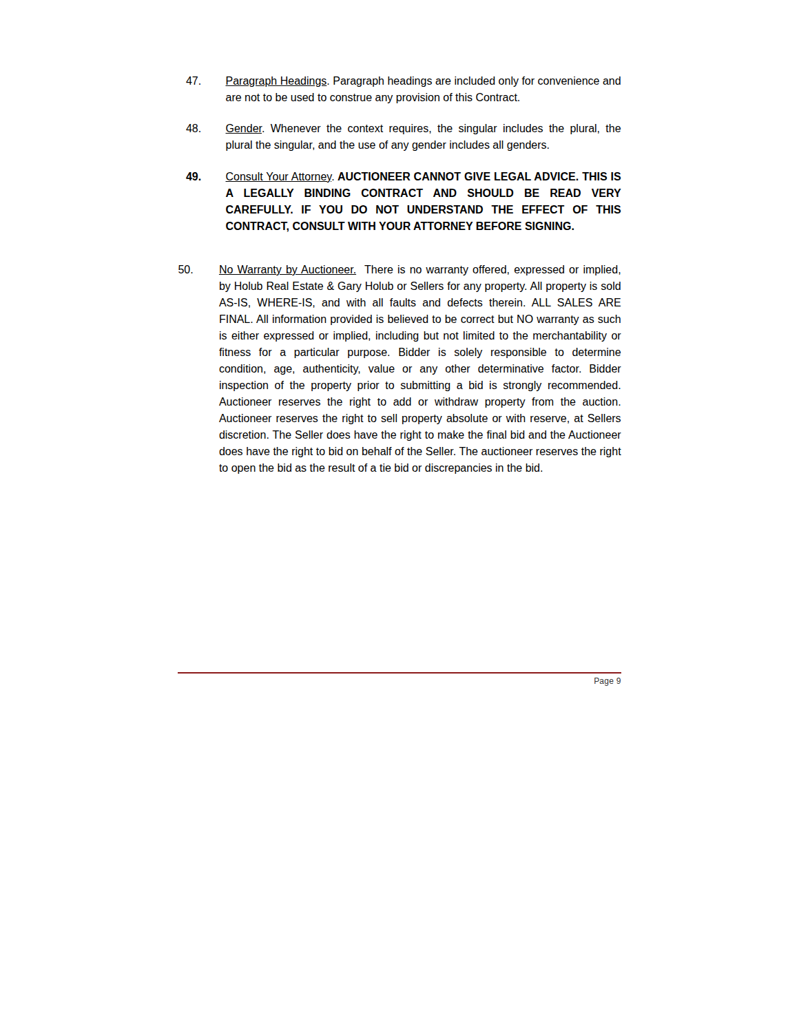47.
Paragraph Headings. Paragraph headings are included only for convenience and are not to be used to construe any provision of this Contract.
48.
Gender. Whenever the context requires, the singular includes the plural, the plural the singular, and the use of any gender includes all genders.
49.
Consult Your Attorney. AUCTIONEER CANNOT GIVE LEGAL ADVICE. THIS IS A LEGALLY BINDING CONTRACT AND SHOULD BE READ VERY CAREFULLY. IF YOU DO NOT UNDERSTAND THE EFFECT OF THIS CONTRACT, CONSULT WITH YOUR ATTORNEY BEFORE SIGNING.
50.
No Warranty by Auctioneer. There is no warranty offered, expressed or implied, by Holub Real Estate & Gary Holub or Sellers for any property. All property is sold AS-IS, WHERE-IS, and with all faults and defects therein. ALL SALES ARE FINAL. All information provided is believed to be correct but NO warranty as such is either expressed or implied, including but not limited to the merchantability or fitness for a particular purpose. Bidder is solely responsible to determine condition, age, authenticity, value or any other determinative factor. Bidder inspection of the property prior to submitting a bid is strongly recommended. Auctioneer reserves the right to add or withdraw property from the auction. Auctioneer reserves the right to sell property absolute or with reserve, at Sellers discretion. The Seller does have the right to make the final bid and the Auctioneer does have the right to bid on behalf of the Seller. The auctioneer reserves the right to open the bid as the result of a tie bid or discrepancies in the bid.
Page 9